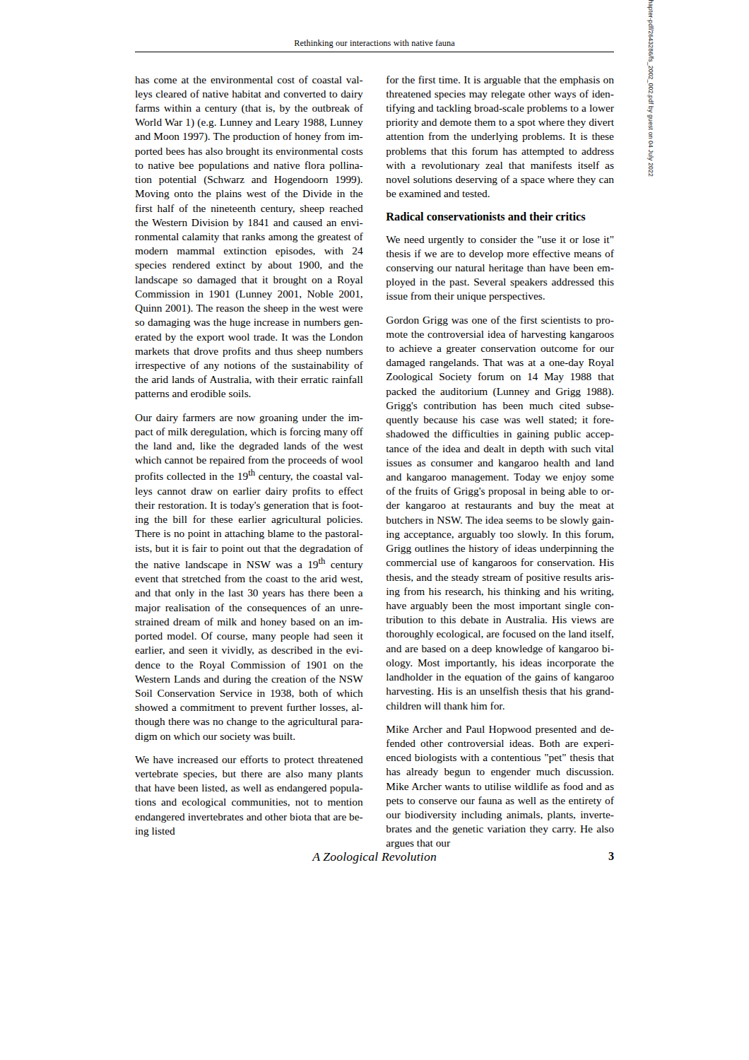Rethinking our interactions with native fauna
has come at the environmental cost of coastal valleys cleared of native habitat and converted to dairy farms within a century (that is, by the outbreak of World War 1) (e.g. Lunney and Leary 1988, Lunney and Moon 1997). The production of honey from imported bees has also brought its environmental costs to native bee populations and native flora pollination potential (Schwarz and Hogendoorn 1999). Moving onto the plains west of the Divide in the first half of the nineteenth century, sheep reached the Western Division by 1841 and caused an environmental calamity that ranks among the greatest of modern mammal extinction episodes, with 24 species rendered extinct by about 1900, and the landscape so damaged that it brought on a Royal Commission in 1901 (Lunney 2001, Noble 2001, Quinn 2001). The reason the sheep in the west were so damaging was the huge increase in numbers generated by the export wool trade. It was the London markets that drove profits and thus sheep numbers irrespective of any notions of the sustainability of the arid lands of Australia, with their erratic rainfall patterns and erodible soils.
Our dairy farmers are now groaning under the impact of milk deregulation, which is forcing many off the land and, like the degraded lands of the west which cannot be repaired from the proceeds of wool profits collected in the 19th century, the coastal valleys cannot draw on earlier dairy profits to effect their restoration. It is today's generation that is footing the bill for these earlier agricultural policies. There is no point in attaching blame to the pastoralists, but it is fair to point out that the degradation of the native landscape in NSW was a 19th century event that stretched from the coast to the arid west, and that only in the last 30 years has there been a major realisation of the consequences of an unrestrained dream of milk and honey based on an imported model. Of course, many people had seen it earlier, and seen it vividly, as described in the evidence to the Royal Commission of 1901 on the Western Lands and during the creation of the NSW Soil Conservation Service in 1938, both of which showed a commitment to prevent further losses, although there was no change to the agricultural paradigm on which our society was built.
We have increased our efforts to protect threatened vertebrate species, but there are also many plants that have been listed, as well as endangered populations and ecological communities, not to mention endangered invertebrates and other biota that are being listed
for the first time. It is arguable that the emphasis on threatened species may relegate other ways of identifying and tackling broad-scale problems to a lower priority and demote them to a spot where they divert attention from the underlying problems. It is these problems that this forum has attempted to address with a revolutionary zeal that manifests itself as novel solutions deserving of a space where they can be examined and tested.
Radical conservationists and their critics
We need urgently to consider the "use it or lose it" thesis if we are to develop more effective means of conserving our natural heritage than have been employed in the past. Several speakers addressed this issue from their unique perspectives.
Gordon Grigg was one of the first scientists to promote the controversial idea of harvesting kangaroos to achieve a greater conservation outcome for our damaged rangelands. That was at a one-day Royal Zoological Society forum on 14 May 1988 that packed the auditorium (Lunney and Grigg 1988). Grigg's contribution has been much cited subsequently because his case was well stated; it foreshadowed the difficulties in gaining public acceptance of the idea and dealt in depth with such vital issues as consumer and kangaroo health and land and kangaroo management. Today we enjoy some of the fruits of Grigg's proposal in being able to order kangaroo at restaurants and buy the meat at butchers in NSW. The idea seems to be slowly gaining acceptance, arguably too slowly. In this forum, Grigg outlines the history of ideas underpinning the commercial use of kangaroos for conservation. His thesis, and the steady stream of positive results arising from his research, his thinking and his writing, have arguably been the most important single contribution to this debate in Australia. His views are thoroughly ecological, are focused on the land itself, and are based on a deep knowledge of kangaroo biology. Most importantly, his ideas incorporate the landholder in the equation of the gains of kangaroo harvesting. His is an unselfish thesis that his grandchildren will thank him for.
Mike Archer and Paul Hopwood presented and defended other controversial ideas. Both are experienced biologists with a contentious "pet" thesis that has already begun to engender much discussion. Mike Archer wants to utilise wildlife as food and as pets to conserve our fauna as well as the entirety of our biodiversity including animals, plants, invertebrates and the genetic variation they carry. He also argues that our
A Zoological Revolution 3
Downloaded from http://meridian.allenpress.com/australian-zoologist/book/chapter-pdf/2643286/fs_2002_002.pdf by guest on 04 July 2022